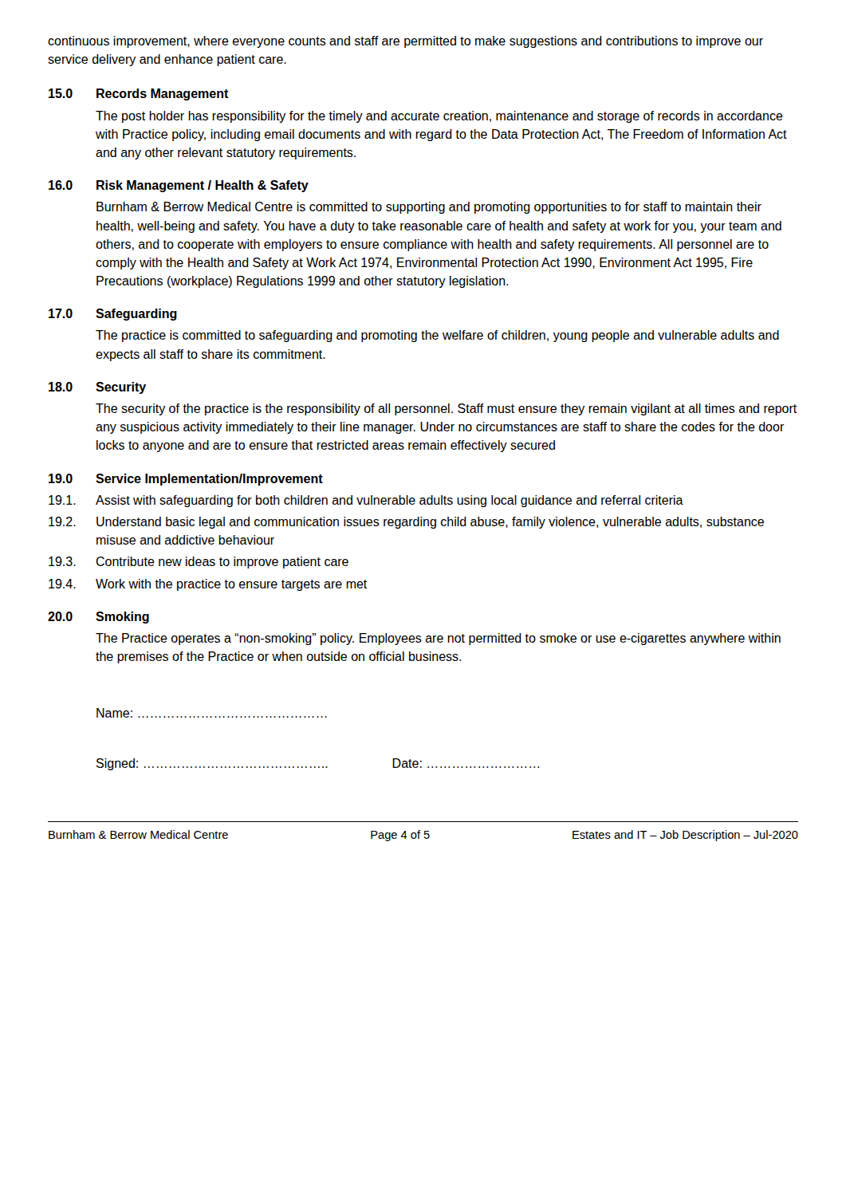continuous improvement, where everyone counts and staff are permitted to make suggestions and contributions to improve our service delivery and enhance patient care.
15.0 Records Management
The post holder has responsibility for the timely and accurate creation, maintenance and storage of records in accordance with Practice policy, including email documents and with regard to the Data Protection Act, The Freedom of Information Act and any other relevant statutory requirements.
16.0 Risk Management / Health & Safety
Burnham & Berrow Medical Centre is committed to supporting and promoting opportunities to for staff to maintain their health, well-being and safety. You have a duty to take reasonable care of health and safety at work for you, your team and others, and to cooperate with employers to ensure compliance with health and safety requirements. All personnel are to comply with the Health and Safety at Work Act 1974, Environmental Protection Act 1990, Environment Act 1995, Fire Precautions (workplace) Regulations 1999 and other statutory legislation.
17.0 Safeguarding
The practice is committed to safeguarding and promoting the welfare of children, young people and vulnerable adults and expects all staff to share its commitment.
18.0 Security
The security of the practice is the responsibility of all personnel. Staff must ensure they remain vigilant at all times and report any suspicious activity immediately to their line manager. Under no circumstances are staff to share the codes for the door locks to anyone and are to ensure that restricted areas remain effectively secured
19.0 Service Implementation/Improvement
19.1. Assist with safeguarding for both children and vulnerable adults using local guidance and referral criteria
19.2. Understand basic legal and communication issues regarding child abuse, family violence, vulnerable adults, substance misuse and addictive behaviour
19.3. Contribute new ideas to improve patient care
19.4. Work with the practice to ensure targets are met
20.0 Smoking
The Practice operates a “non-smoking” policy. Employees are not permitted to smoke or use e-cigarettes anywhere within the premises of the Practice or when outside on official business.
Name: ………………………………………
Signed: …………………………………….. Date: ………………………
Burnham & Berrow Medical Centre Page 4 of 5 Estates and IT – Job Description – Jul-2020